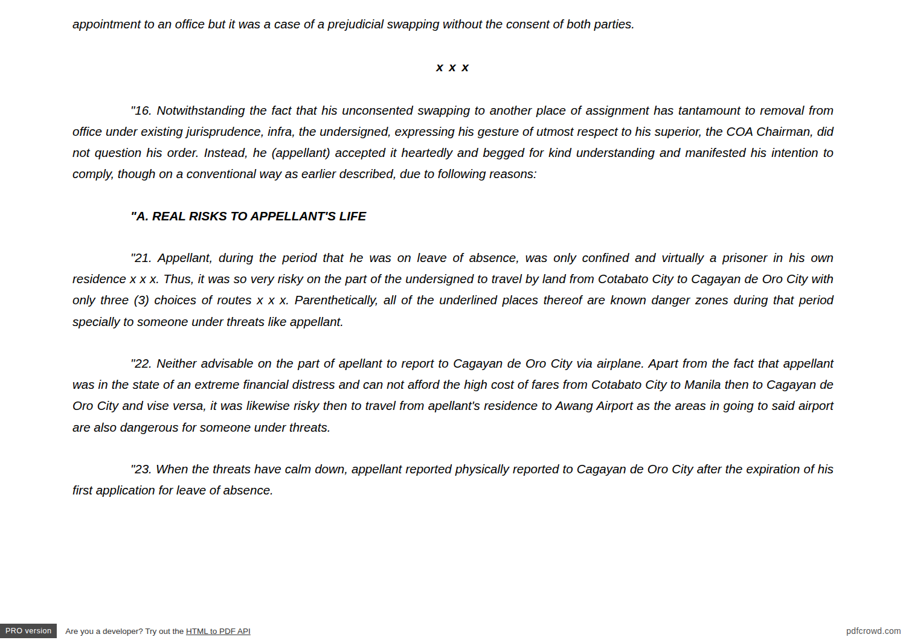appointment to an office but it was a case of a prejudicial swapping without the consent of both parties.
x x x
"16. Notwithstanding the fact that his unconsented swapping to another place of assignment has tantamount to removal from office under existing jurisprudence, infra, the undersigned, expressing his gesture of utmost respect to his superior, the COA Chairman, did not question his order. Instead, he (appellant) accepted it heartedly and begged for kind understanding and manifested his intention to comply, though on a conventional way as earlier described, due to following reasons:
"A. REAL RISKS TO APPELLANT'S LIFE
"21. Appellant, during the period that he was on leave of absence, was only confined and virtually a prisoner in his own residence x x x. Thus, it was so very risky on the part of the undersigned to travel by land from Cotabato City to Cagayan de Oro City with only three (3) choices of routes x x x. Parenthetically, all of the underlined places thereof are known danger zones during that period specially to someone under threats like appellant.
"22. Neither advisable on the part of apellant to report to Cagayan de Oro City via airplane. Apart from the fact that appellant was in the state of an extreme financial distress and can not afford the high cost of fares from Cotabato City to Manila then to Cagayan de Oro City and vise versa, it was likewise risky then to travel from apellant's residence to Awang Airport as the areas in going to said airport are also dangerous for someone under threats.
"23. When the threats have calm down, appellant reported physically reported to Cagayan de Oro City after the expiration of his first application for leave of absence.
PRO version Are you a developer? Try out the HTML to PDF API pdfcrowd.com